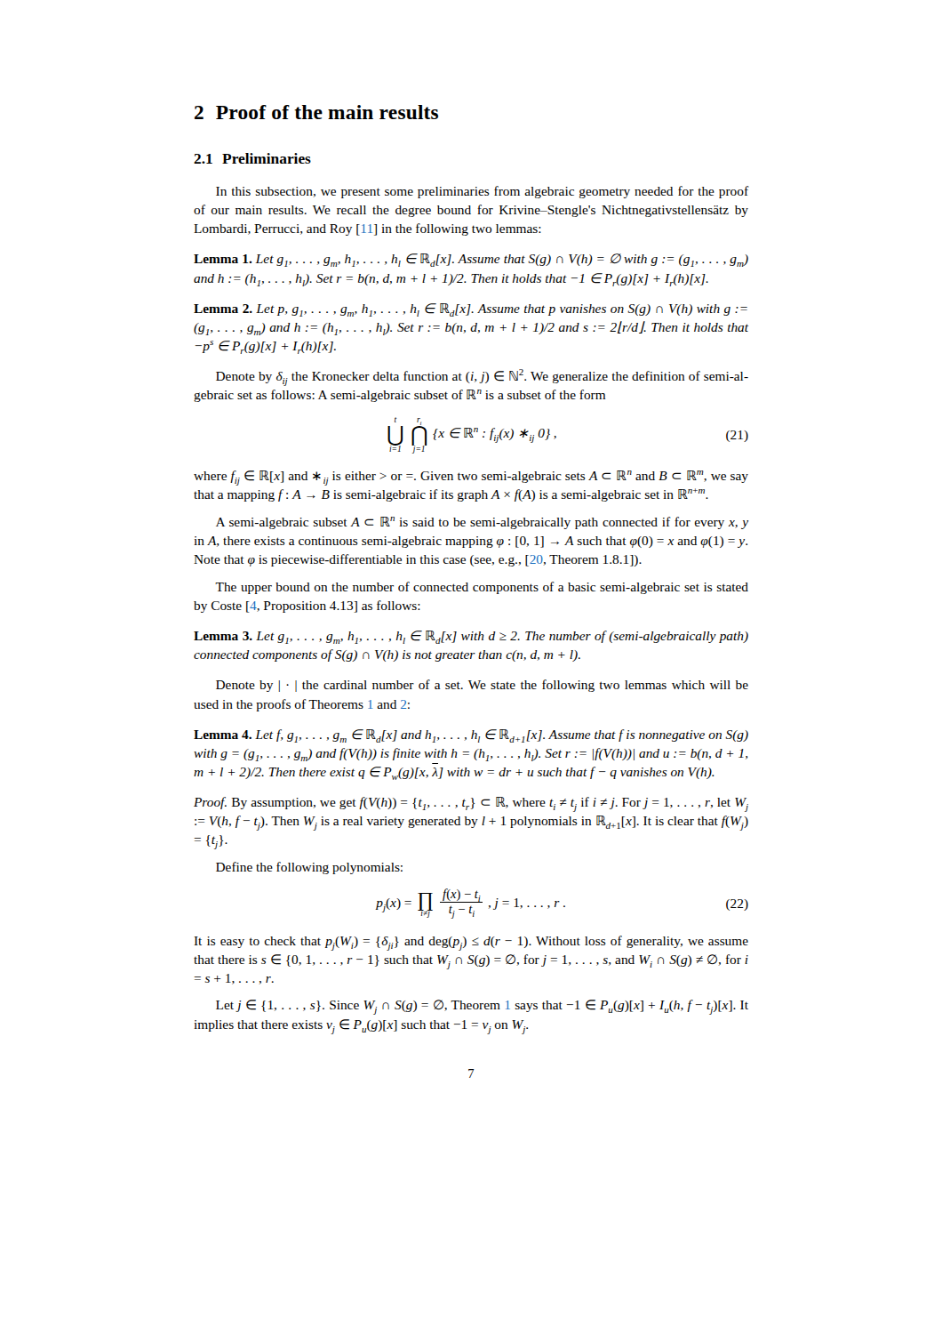2 Proof of the main results
2.1 Preliminaries
In this subsection, we present some preliminaries from algebraic geometry needed for the proof of our main results. We recall the degree bound for Krivine–Stengle's Nichtnegativstellensätz by Lombardi, Perrucci, and Roy [11] in the following two lemmas:
Lemma 1. Let g1, . . . , gm, h1, . . . , hl ∈ ℝd[x]. Assume that S(g) ∩ V(h) = ∅ with g := (g1, . . . , gm) and h := (h1, . . . , hl). Set r = b(n, d, m + l + 1)/2. Then it holds that −1 ∈ Pr(g)[x] + Ir(h)[x].
Lemma 2. Let p, g1, . . . , gm, h1, . . . , hl ∈ ℝd[x]. Assume that p vanishes on S(g) ∩ V(h) with g := (g1, . . . , gm) and h := (h1, . . . , hl). Set r := b(n, d, m + l + 1)/2 and s := 2⌊r/d⌋. Then it holds that −ps ∈ Pr(g)[x] + Ir(h)[x].
Denote by δij the Kronecker delta function at (i, j) ∈ ℕ2. We generalize the definition of semi-algebraic set as follows: A semi-algebraic subset of ℝn is a subset of the form
t⋃i=1 ri⋂j=1 {x ∈ ℝn : fij(x) ∗ij 0} , (21)
where fij ∈ ℝ[x] and ∗ij is either > or =. Given two semi-algebraic sets A ⊂ ℝn and B ⊂ ℝm, we say that a mapping f : A → B is semi-algebraic if its graph A × f(A) is a semi-algebraic set in ℝn+m.
A semi-algebraic subset A ⊂ ℝn is said to be semi-algebraically path connected if for every x, y in A, there exists a continuous semi-algebraic mapping φ : [0, 1] → A such that φ(0) = x and φ(1) = y. Note that φ is piecewise-differentiable in this case (see, e.g., [20, Theorem 1.8.1]).
The upper bound on the number of connected components of a basic semi-algebraic set is stated by Coste [4, Proposition 4.13] as follows:
Lemma 3. Let g1, . . . , gm, h1, . . . , hl ∈ ℝd[x] with d ≥ 2. The number of (semi-algebraically path) connected components of S(g) ∩ V(h) is not greater than c(n, d, m + l).
Denote by | · | the cardinal number of a set. We state the following two lemmas which will be used in the proofs of Theorems 1 and 2:
Lemma 4. Let f, g1, . . . , gm ∈ ℝd[x] and h1, . . . , hl ∈ ℝd+1[x]. Assume that f is nonnegative on S(g) with g = (g1, . . . , gm) and f(V(h)) is finite with h = (h1, . . . , hl). Set r := |f(V(h))| and u := b(n, d + 1, m + l + 2)/2. Then there exist q ∈ Pw(g)[x, λ] with w = dr + u such that f − q vanishes on V(h).
Proof. By assumption, we get f(V(h)) = {t1, . . . , tr} ⊂ ℝ, where ti ≠ tj if i ≠ j. For j = 1, . . . , r, let Wj := V(h, f − tj). Then Wj is a real variety generated by l + 1 polynomials in ℝd+1[x]. It is clear that f(Wj) = {tj}.
Define the following polynomials:
pj(x) = ∏i≠j f(x) − ti tj − ti , j = 1, . . . , r . (22)
It is easy to check that pj(Wi) = {δji} and deg(pj) ≤ d(r − 1). Without loss of generality, we assume that there is s ∈ {0, 1, . . . , r − 1} such that Wj ∩ S(g) = ∅, for j = 1, . . . , s, and Wi ∩ S(g) ≠ ∅, for i = s + 1, . . . , r.
Let j ∈ {1, . . . , s}. Since Wj ∩ S(g) = ∅, Theorem 1 says that −1 ∈ Pu(g)[x] + Iu(h, f − tj)[x]. It implies that there exists vj ∈ Pu(g)[x] such that −1 = vj on Wj.
7